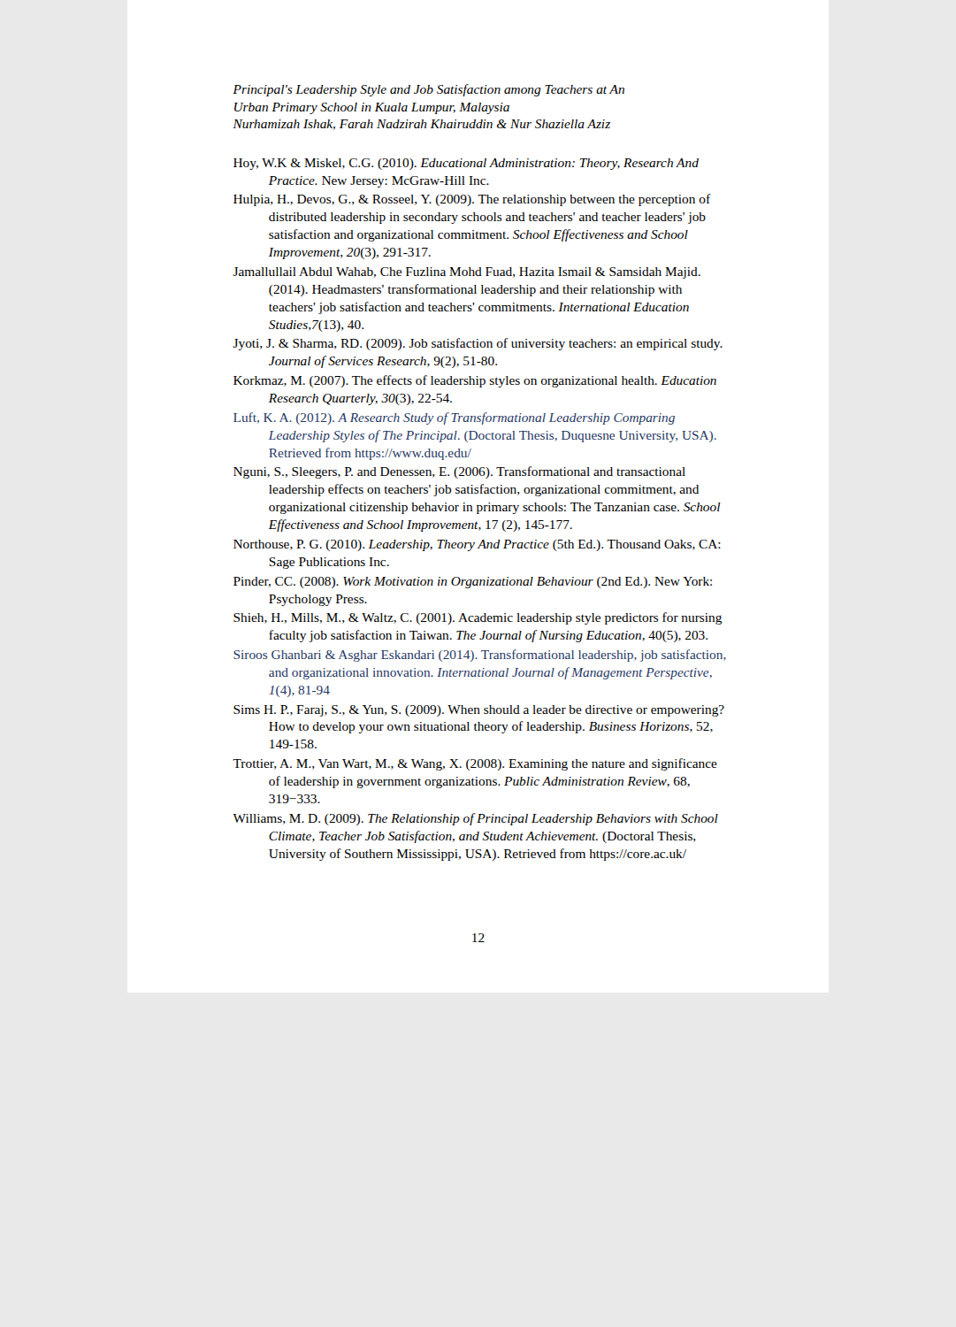Principal's Leadership Style and Job Satisfaction among Teachers at An Urban Primary School in Kuala Lumpur, Malaysia Nurhamizah Ishak, Farah Nadzirah Khairuddin & Nur Shaziella Aziz
Hoy, W.K & Miskel, C.G. (2010). Educational Administration: Theory, Research And Practice. New Jersey: McGraw-Hill Inc.
Hulpia, H., Devos, G., & Rosseel, Y. (2009). The relationship between the perception of distributed leadership in secondary schools and teachers' and teacher leaders' job satisfaction and organizational commitment. School Effectiveness and School Improvement, 20(3), 291-317.
Jamallullail Abdul Wahab, Che Fuzlina Mohd Fuad, Hazita Ismail & Samsidah Majid. (2014). Headmasters' transformational leadership and their relationship with teachers' job satisfaction and teachers' commitments. International Education Studies,7(13), 40.
Jyoti, J. & Sharma, RD. (2009). Job satisfaction of university teachers: an empirical study. Journal of Services Research, 9(2), 51-80.
Korkmaz, M. (2007). The effects of leadership styles on organizational health. Education Research Quarterly, 30(3), 22-54.
Luft, K. A. (2012). A Research Study of Transformational Leadership Comparing Leadership Styles of The Principal. (Doctoral Thesis, Duquesne University, USA). Retrieved from https://www.duq.edu/
Nguni, S., Sleegers, P. and Denessen, E. (2006). Transformational and transactional leadership effects on teachers' job satisfaction, organizational commitment, and organizational citizenship behavior in primary schools: The Tanzanian case. School Effectiveness and School Improvement, 17 (2), 145-177.
Northouse, P. G. (2010). Leadership, Theory And Practice (5th Ed.). Thousand Oaks, CA: Sage Publications Inc.
Pinder, CC. (2008). Work Motivation in Organizational Behaviour (2nd Ed.). New York: Psychology Press.
Shieh, H., Mills, M., & Waltz, C. (2001). Academic leadership style predictors for nursing faculty job satisfaction in Taiwan. The Journal of Nursing Education, 40(5), 203.
Siroos Ghanbari & Asghar Eskandari (2014). Transformational leadership, job satisfaction, and organizational innovation. International Journal of Management Perspective, 1(4), 81-94
Sims H. P., Faraj, S., & Yun, S. (2009). When should a leader be directive or empowering? How to develop your own situational theory of leadership. Business Horizons, 52, 149-158.
Trottier, A. M., Van Wart, M., & Wang, X. (2008). Examining the nature and significance of leadership in government organizations. Public Administration Review, 68, 319−333.
Williams, M. D. (2009). The Relationship of Principal Leadership Behaviors with School Climate, Teacher Job Satisfaction, and Student Achievement. (Doctoral Thesis, University of Southern Mississippi, USA). Retrieved from https://core.ac.uk/
12